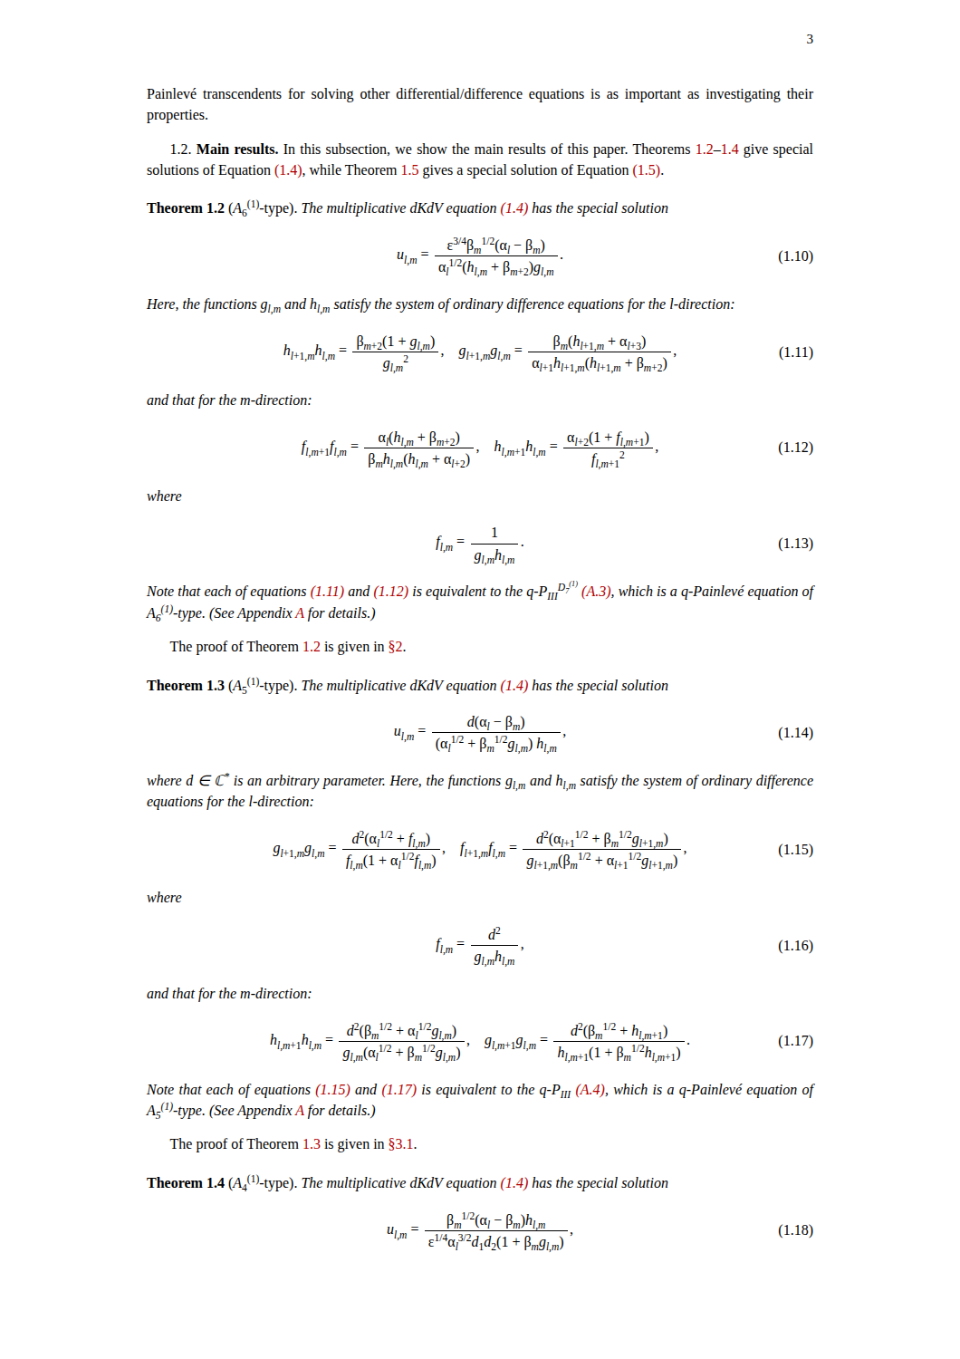3
Painlevé transcendents for solving other differential/difference equations is as important as investigating their properties.
1.2. Main results. In this subsection, we show the main results of this paper. Theorems 1.2–1.4 give special solutions of Equation (1.4), while Theorem 1.5 gives a special solution of Equation (1.5).
Theorem 1.2 (A6(1)-type). The multiplicative dKdV equation (1.4) has the special solution
ul,m = ε3/4βm1/2(αl − βm) αl1/2(hl,m + βm+2)gl,m . (1.10)
Here, the functions gl,m and hl,m satisfy the system of ordinary difference equations for the l-direction:
hl+1,mhl,m = βm+2(1 + gl,m) gl,m2 , gl+1,mgl,m = βm(hl+1,m + αl+3) αl+1hl+1,m(hl+1,m + βm+2) , (1.11)
and that for the m-direction:
fl,m+1fl,m = αl(hl,m + βm+2) βmhl,m(hl,m + αl+2) , hl,m+1hl,m = αl+2(1 + fl,m+1) fl,m+12 , (1.12)
where
fl,m = 1 gl,mhl,m . (1.13)
Note that each of equations (1.11) and (1.12) is equivalent to the q-PIIID7(1) (A.3), which is a q-Painlevé equation of A6(1)-type. (See Appendix A for details.)
The proof of Theorem 1.2 is given in §2.
Theorem 1.3 (A5(1)-type). The multiplicative dKdV equation (1.4) has the special solution
ul,m = d(αl − βm) (αl1/2 + βm1/2gl,m) hl,m , (1.14)
where d ∈ ℂ* is an arbitrary parameter. Here, the functions gl,m and hl,m satisfy the system of ordinary difference equations for the l-direction:
gl+1,mgl,m = d2(αl1/2 + fl,m) fl,m(1 + αl1/2fl,m) , fl+1,mfl,m = d2(αl+11/2 + βm1/2gl+1,m) gl+1,m(βm1/2 + αl+11/2gl+1,m) , (1.15)
where
fl,m = d2 gl,mhl,m , (1.16)
and that for the m-direction:
hl,m+1hl,m = d2(βm1/2 + αl1/2gl,m) gl,m(αl1/2 + βm1/2gl,m) , gl,m+1gl,m = d2(βm1/2 + hl,m+1) hl,m+1(1 + βm1/2hl,m+1) . (1.17)
Note that each of equations (1.15) and (1.17) is equivalent to the q-PIII (A.4), which is a q-Painlevé equation of A5(1)-type. (See Appendix A for details.)
The proof of Theorem 1.3 is given in §3.1.
Theorem 1.4 (A4(1)-type). The multiplicative dKdV equation (1.4) has the special solution
ul,m = βm1/2(αl − βm)hl,m ε1/4αl3/2d1d2(1 + βmgl,m) , (1.18)